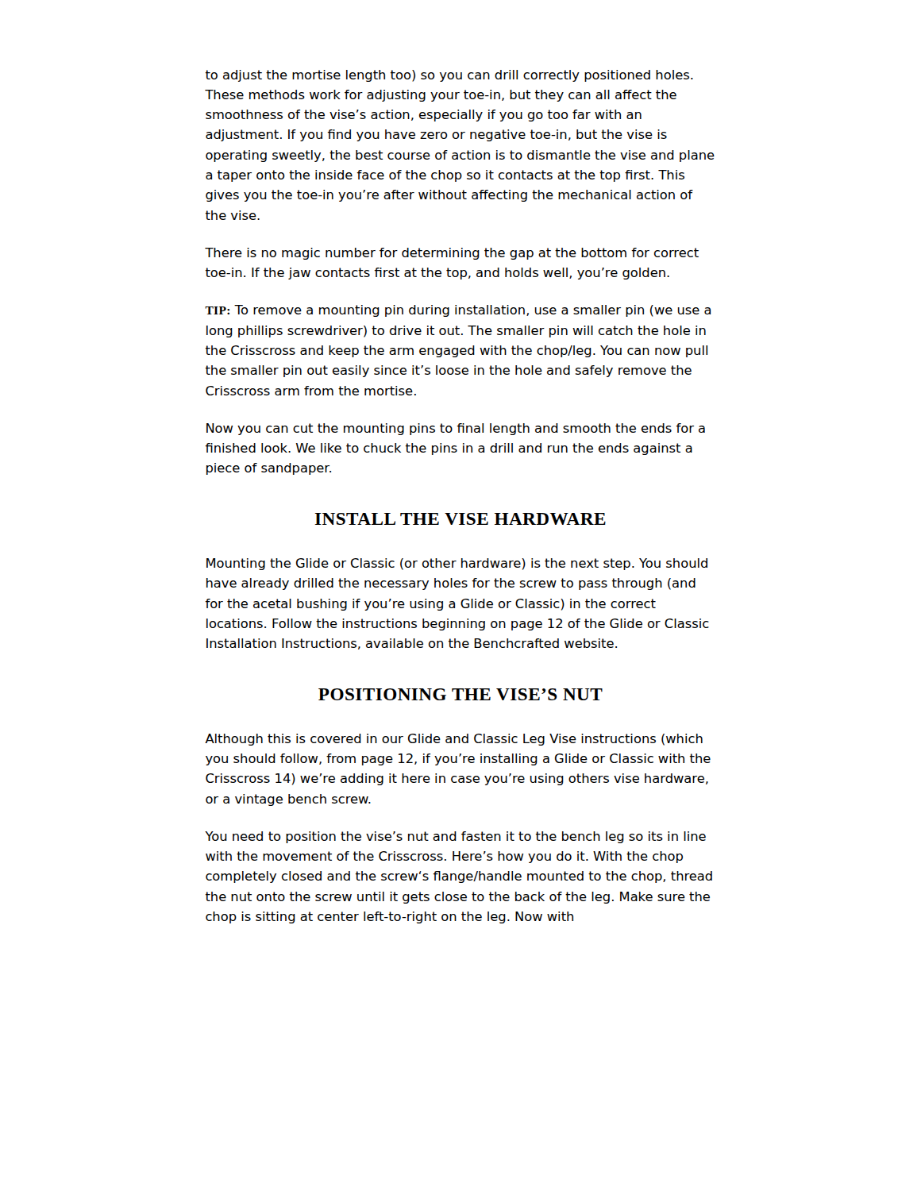to adjust the mortise length too) so you can drill correctly positioned holes. These methods work for adjusting your toe-in, but they can all affect the smoothness of the vise’s action, especially if you go too far with an adjustment. If you find you have zero or negative toe-in, but the vise is operating sweetly, the best course of action is to dismantle the vise and plane a taper onto the inside face of the chop so it contacts at the top first. This gives you the toe-in you’re after without affecting the mechanical action of the vise.
There is no magic number for determining the gap at the bottom for correct toe-in. If the jaw contacts first at the top, and holds well, you’re golden.
TIP: To remove a mounting pin during installation, use a smaller pin (we use a long phillips screwdriver) to drive it out. The smaller pin will catch the hole in the Crisscross and keep the arm engaged with the chop/leg. You can now pull the smaller pin out easily since it’s loose in the hole and safely remove the Crisscross arm from the mortise.
Now you can cut the mounting pins to final length and smooth the ends for a finished look. We like to chuck the pins in a drill and run the ends against a piece of sandpaper.
INSTALL THE VISE HARDWARE
Mounting the Glide or Classic (or other hardware) is the next step. You should have already drilled the necessary holes for the screw to pass through (and for the acetal bushing if you’re using a Glide or Classic) in the correct locations. Follow the instructions beginning on page 12 of the Glide or Classic Installation Instructions, available on the Benchcrafted website.
POSITIONING THE VISE’S NUT
Although this is covered in our Glide and Classic Leg Vise instructions (which you should follow, from page 12, if you’re installing a Glide or Classic with the Crisscross 14) we’re adding it here in case you’re using others vise hardware, or a vintage bench screw.
You need to position the vise’s nut and fasten it to the bench leg so its in line with the movement of the Crisscross. Here’s how you do it. With the chop completely closed and the screw‘s flange/handle mounted to the chop, thread the nut onto the screw until it gets close to the back of the leg. Make sure the chop is sitting at center left-to-right on the leg. Now with